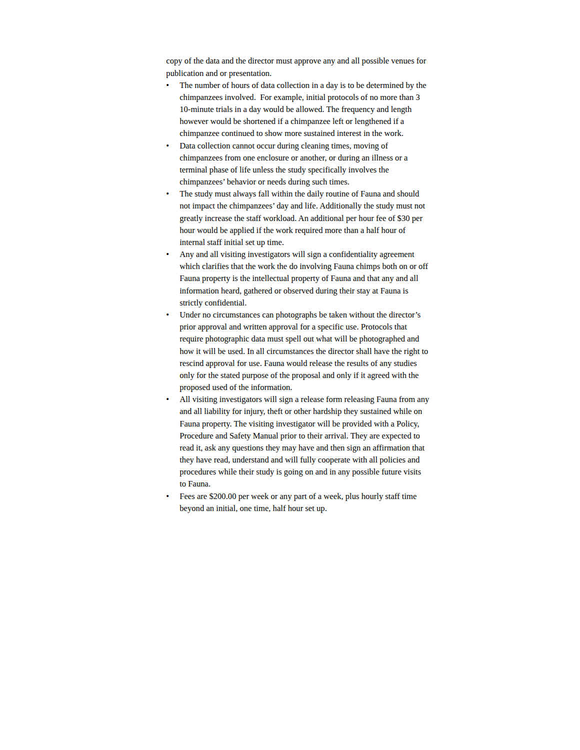copy of the data and the director must approve any and all possible venues for publication and or presentation.
The number of hours of data collection in a day is to be determined by the chimpanzees involved. For example, initial protocols of no more than 3 10-minute trials in a day would be allowed. The frequency and length however would be shortened if a chimpanzee left or lengthened if a chimpanzee continued to show more sustained interest in the work.
Data collection cannot occur during cleaning times, moving of chimpanzees from one enclosure or another, or during an illness or a terminal phase of life unless the study specifically involves the chimpanzees’ behavior or needs during such times.
The study must always fall within the daily routine of Fauna and should not impact the chimpanzees’ day and life. Additionally the study must not greatly increase the staff workload. An additional per hour fee of $30 per hour would be applied if the work required more than a half hour of internal staff initial set up time.
Any and all visiting investigators will sign a confidentiality agreement which clarifies that the work the do involving Fauna chimps both on or off Fauna property is the intellectual property of Fauna and that any and all information heard, gathered or observed during their stay at Fauna is strictly confidential.
Under no circumstances can photographs be taken without the director’s prior approval and written approval for a specific use. Protocols that require photographic data must spell out what will be photographed and how it will be used. In all circumstances the director shall have the right to rescind approval for use. Fauna would release the results of any studies only for the stated purpose of the proposal and only if it agreed with the proposed used of the information.
All visiting investigators will sign a release form releasing Fauna from any and all liability for injury, theft or other hardship they sustained while on Fauna property. The visiting investigator will be provided with a Policy, Procedure and Safety Manual prior to their arrival. They are expected to read it, ask any questions they may have and then sign an affirmation that they have read, understand and will fully cooperate with all policies and procedures while their study is going on and in any possible future visits to Fauna.
Fees are $200.00 per week or any part of a week, plus hourly staff time beyond an initial, one time, half hour set up.